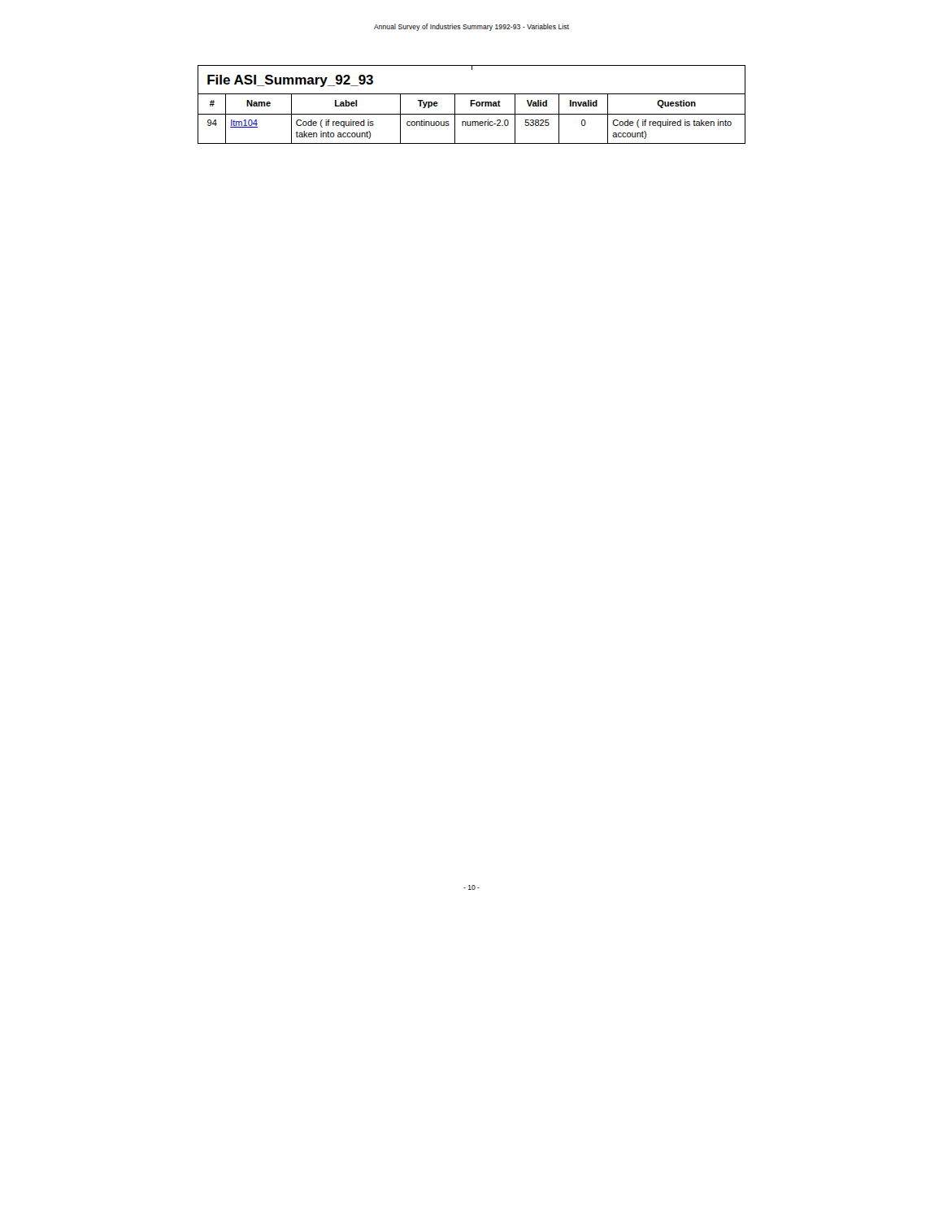Annual Survey of Industries Summary 1992-93 - Variables List
File ASI_Summary_92_93
| # | Name | Label | Type | Format | Valid | Invalid | Question |
| --- | --- | --- | --- | --- | --- | --- | --- |
| 94 | Itm104 | Code ( if required is taken into account) | continuous | numeric-2.0 | 53825 | 0 | Code ( if required is taken into account) |
- 10 -